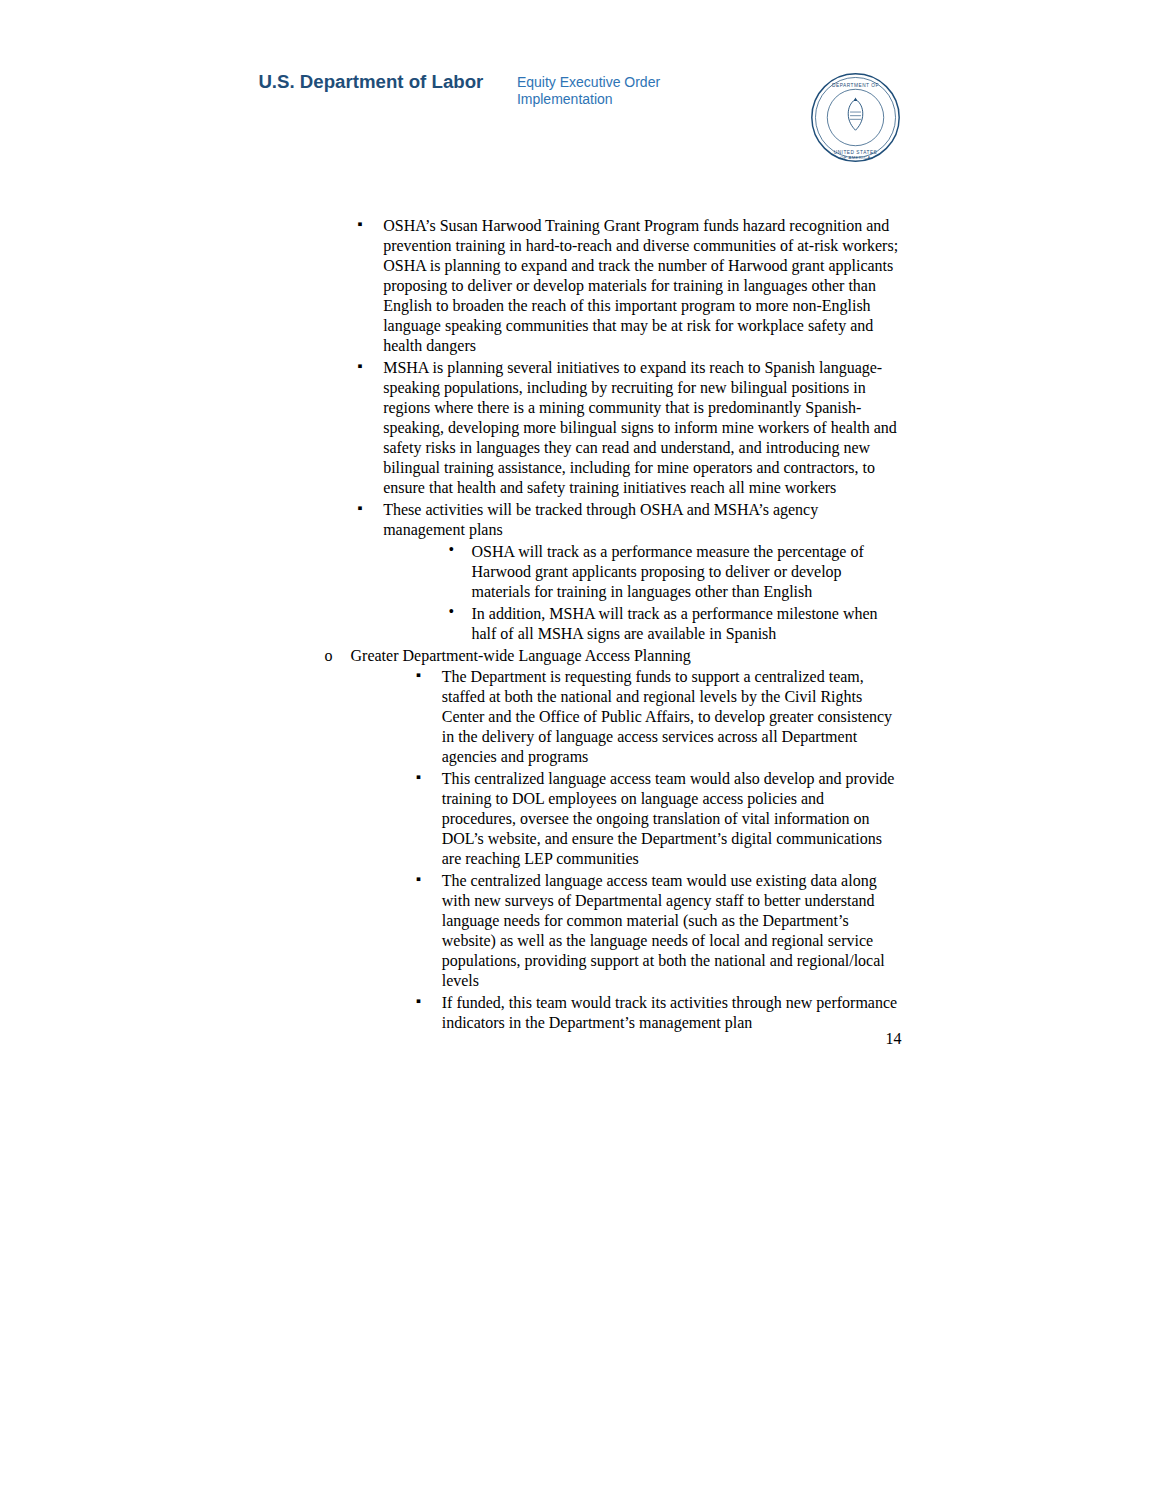U.S. Department of Labor
Equity Executive Order Implementation
DEPARTMENT OF UNITED STATES OF AMERICA
OSHA’s Susan Harwood Training Grant Program funds hazard recognition and prevention training in hard-to-reach and diverse communities of at-risk workers; OSHA is planning to expand and track the number of Harwood grant applicants proposing to deliver or develop materials for training in languages other than English to broaden the reach of this important program to more non-English language speaking communities that may be at risk for workplace safety and health dangers
MSHA is planning several initiatives to expand its reach to Spanish language-speaking populations, including by recruiting for new bilingual positions in regions where there is a mining community that is predominantly Spanish-speaking, developing more bilingual signs to inform mine workers of health and safety risks in languages they can read and understand, and introducing new bilingual training assistance, including for mine operators and contractors, to ensure that health and safety training initiatives reach all mine workers
These activities will be tracked through OSHA and MSHA’s agency management plans
OSHA will track as a performance measure the percentage of Harwood grant applicants proposing to deliver or develop materials for training in languages other than English
In addition, MSHA will track as a performance milestone when half of all MSHA signs are available in Spanish
Greater Department-wide Language Access Planning
The Department is requesting funds to support a centralized team, staffed at both the national and regional levels by the Civil Rights Center and the Office of Public Affairs, to develop greater consistency in the delivery of language access services across all Department agencies and programs
This centralized language access team would also develop and provide training to DOL employees on language access policies and procedures, oversee the ongoing translation of vital information on DOL’s website, and ensure the Department’s digital communications are reaching LEP communities
The centralized language access team would use existing data along with new surveys of Departmental agency staff to better understand language needs for common material (such as the Department’s website) as well as the language needs of local and regional service populations, providing support at both the national and regional/local levels
If funded, this team would track its activities through new performance indicators in the Department’s management plan
14